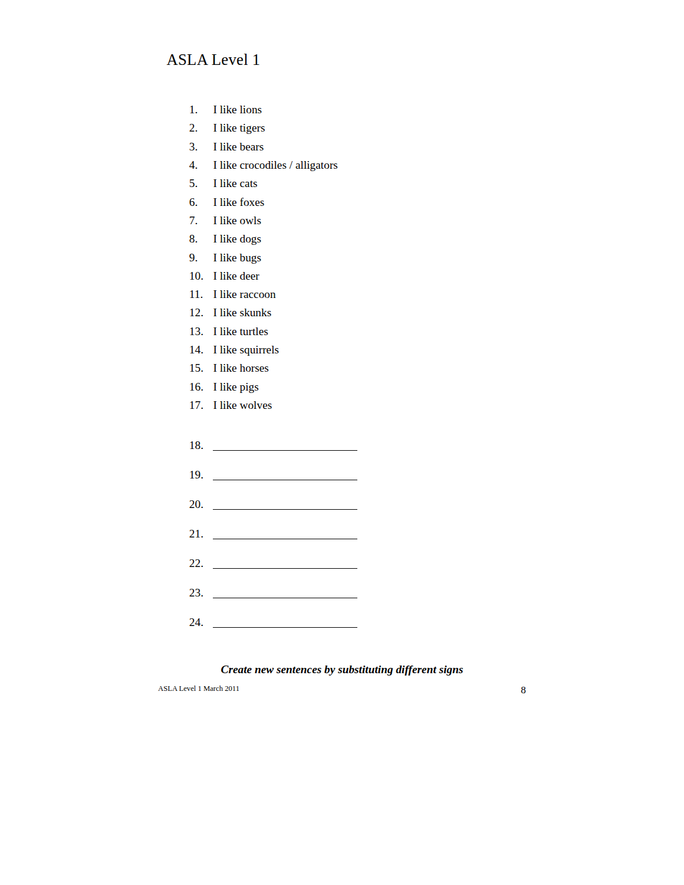ASLA Level 1
1. I like lions
2. I like tigers
3. I like bears
4. I like crocodiles / alligators
5. I like cats
6. I like foxes
7. I like owls
8. I like dogs
9. I like bugs
10. I like deer
11. I like raccoon
12. I like skunks
13. I like turtles
14. I like squirrels
15. I like horses
16. I like pigs
17. I like wolves
18.
19.
20.
21.
22.
23.
24.
Create new sentences by substituting different signs
ASLA Level 1 March 2011 8